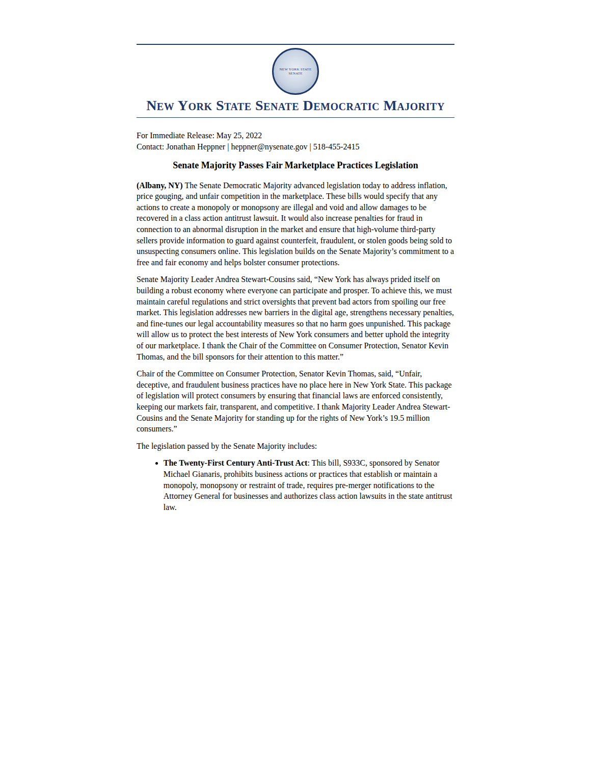New York State Senate Democratic Majority
For Immediate Release: May 25, 2022
Contact: Jonathan Heppner | heppner@nysenate.gov | 518-455-2415
Senate Majority Passes Fair Marketplace Practices Legislation
(Albany, NY) The Senate Democratic Majority advanced legislation today to address inflation, price gouging, and unfair competition in the marketplace. These bills would specify that any actions to create a monopoly or monopsony are illegal and void and allow damages to be recovered in a class action antitrust lawsuit. It would also increase penalties for fraud in connection to an abnormal disruption in the market and ensure that high-volume third-party sellers provide information to guard against counterfeit, fraudulent, or stolen goods being sold to unsuspecting consumers online. This legislation builds on the Senate Majority’s commitment to a free and fair economy and helps bolster consumer protections.
Senate Majority Leader Andrea Stewart-Cousins said, “New York has always prided itself on building a robust economy where everyone can participate and prosper. To achieve this, we must maintain careful regulations and strict oversights that prevent bad actors from spoiling our free market. This legislation addresses new barriers in the digital age, strengthens necessary penalties, and fine-tunes our legal accountability measures so that no harm goes unpunished. This package will allow us to protect the best interests of New York consumers and better uphold the integrity of our marketplace. I thank the Chair of the Committee on Consumer Protection, Senator Kevin Thomas, and the bill sponsors for their attention to this matter.”
Chair of the Committee on Consumer Protection, Senator Kevin Thomas, said, “Unfair, deceptive, and fraudulent business practices have no place here in New York State. This package of legislation will protect consumers by ensuring that financial laws are enforced consistently, keeping our markets fair, transparent, and competitive. I thank Majority Leader Andrea Stewart-Cousins and the Senate Majority for standing up for the rights of New York’s 19.5 million consumers.”
The legislation passed by the Senate Majority includes:
The Twenty-First Century Anti-Trust Act: This bill, S933C, sponsored by Senator Michael Gianaris, prohibits business actions or practices that establish or maintain a monopoly, monopsony or restraint of trade, requires pre-merger notifications to the Attorney General for businesses and authorizes class action lawsuits in the state antitrust law.